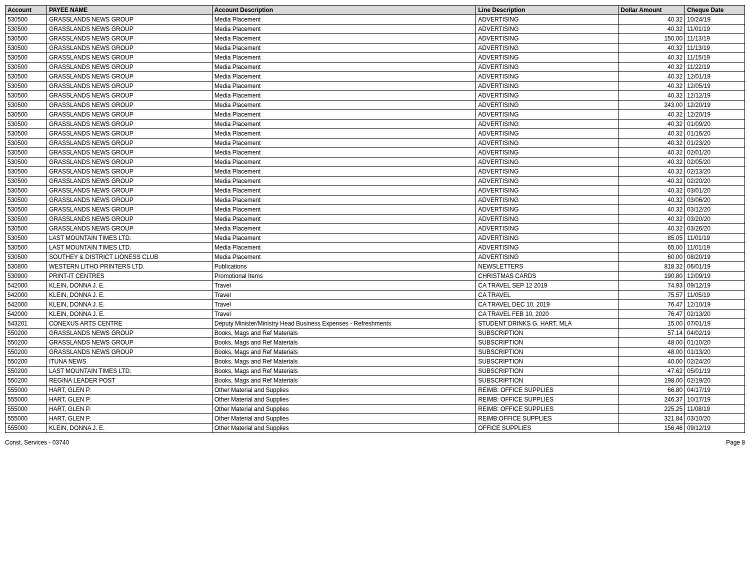| Account | PAYEE NAME | Account Description | Line Description | Dollar Amount | Cheque Date |
| --- | --- | --- | --- | --- | --- |
| 530500 | GRASSLANDS NEWS GROUP | Media Placement | ADVERTISING | 40.32 | 10/24/19 |
| 530500 | GRASSLANDS NEWS GROUP | Media Placement | ADVERTISING | 40.32 | 11/01/19 |
| 530500 | GRASSLANDS NEWS GROUP | Media Placement | ADVERTISING | 150.00 | 11/13/19 |
| 530500 | GRASSLANDS NEWS GROUP | Media Placement | ADVERTISING | 40.32 | 11/13/19 |
| 530500 | GRASSLANDS NEWS GROUP | Media Placement | ADVERTISING | 40.32 | 11/15/19 |
| 530500 | GRASSLANDS NEWS GROUP | Media Placement | ADVERTISING | 40.32 | 11/22/19 |
| 530500 | GRASSLANDS NEWS GROUP | Media Placement | ADVERTISING | 40.32 | 12/01/19 |
| 530500 | GRASSLANDS NEWS GROUP | Media Placement | ADVERTISING | 40.32 | 12/05/19 |
| 530500 | GRASSLANDS NEWS GROUP | Media Placement | ADVERTISING | 40.32 | 12/12/19 |
| 530500 | GRASSLANDS NEWS GROUP | Media Placement | ADVERTISING | 243.00 | 12/20/19 |
| 530500 | GRASSLANDS NEWS GROUP | Media Placement | ADVERTISING | 40.32 | 12/20/19 |
| 530500 | GRASSLANDS NEWS GROUP | Media Placement | ADVERTISING | 40.32 | 01/09/20 |
| 530500 | GRASSLANDS NEWS GROUP | Media Placement | ADVERTISING | 40.32 | 01/16/20 |
| 530500 | GRASSLANDS NEWS GROUP | Media Placement | ADVERTISING | 40.32 | 01/23/20 |
| 530500 | GRASSLANDS NEWS GROUP | Media Placement | ADVERTISING | 40.32 | 02/01/20 |
| 530500 | GRASSLANDS NEWS GROUP | Media Placement | ADVERTISING | 40.32 | 02/05/20 |
| 530500 | GRASSLANDS NEWS GROUP | Media Placement | ADVERTISING | 40.32 | 02/13/20 |
| 530500 | GRASSLANDS NEWS GROUP | Media Placement | ADVERTISING | 40.32 | 02/20/20 |
| 530500 | GRASSLANDS NEWS GROUP | Media Placement | ADVERTISING | 40.32 | 03/01/20 |
| 530500 | GRASSLANDS NEWS GROUP | Media Placement | ADVERTISING | 40.32 | 03/06/20 |
| 530500 | GRASSLANDS NEWS GROUP | Media Placement | ADVERTISING | 40.32 | 03/12/20 |
| 530500 | GRASSLANDS NEWS GROUP | Media Placement | ADVERTISING | 40.32 | 03/20/20 |
| 530500 | GRASSLANDS NEWS GROUP | Media Placement | ADVERTISING | 40.32 | 03/26/20 |
| 530500 | LAST MOUNTAIN TIMES LTD. | Media Placement | ADVERTISING | 85.05 | 11/01/19 |
| 530500 | LAST MOUNTAIN TIMES LTD. | Media Placement | ADVERTISING | 65.00 | 11/01/19 |
| 530500 | SOUTHEY & DISTRICT LIONESS CLUB | Media Placement | ADVERTISING | 60.00 | 08/20/19 |
| 530800 | WESTERN LITHO PRINTERS LTD. | Publications | NEWSLETTERS | 818.32 | 06/01/19 |
| 530900 | PRINT-IT CENTRES | Promotional Items | CHRISTMAS CARDS | 190.80 | 12/09/19 |
| 542000 | KLEIN, DONNA J. E. | Travel | CA TRAVEL SEP 12 2019 | 74.93 | 09/12/19 |
| 542000 | KLEIN, DONNA J. E. | Travel | CA TRAVEL | 75.57 | 11/05/19 |
| 542000 | KLEIN, DONNA J. E. | Travel | CA TRAVEL DEC 10, 2019 | 76.47 | 12/10/19 |
| 542000 | KLEIN, DONNA J. E. | Travel | CA TRAVEL FEB 10, 2020 | 76.47 | 02/13/20 |
| 543201 | CONEXUS ARTS CENTRE | Deputy Minister/Ministry Head Business Expenses - Refreshments | STUDENT DRINKS G. HART, MLA | 15.00 | 07/01/19 |
| 550200 | GRASSLANDS NEWS GROUP | Books, Mags and Ref Materials | SUBSCRIPTION | 57.14 | 04/02/19 |
| 550200 | GRASSLANDS NEWS GROUP | Books, Mags and Ref Materials | SUBSCRIPTION | 48.00 | 01/10/20 |
| 550200 | GRASSLANDS NEWS GROUP | Books, Mags and Ref Materials | SUBSCRIPTION | 48.00 | 01/13/20 |
| 550200 | ITUNA NEWS | Books, Mags and Ref Materials | SUBSCRIPTION | 40.00 | 02/24/20 |
| 550200 | LAST MOUNTAIN TIMES LTD. | Books, Mags and Ref Materials | SUBSCRIPTION | 47.62 | 05/01/19 |
| 550200 | REGINA LEADER POST | Books, Mags and Ref Materials | SUBSCRIPTION | 198.00 | 02/19/20 |
| 555000 | HART, GLEN P. | Other Material and Supplies | REIMB: OFFICE SUPPLIES | 66.80 | 04/17/19 |
| 555000 | HART, GLEN P. | Other Material and Supplies | REIMB: OFFICE SUPPLIES | 246.37 | 10/17/19 |
| 555000 | HART, GLEN P. | Other Material and Supplies | REIMB: OFFICE SUPPLIES | 225.25 | 11/08/19 |
| 555000 | HART, GLEN P. | Other Material and Supplies | REIMB:OFFICE SUPPLIES | 321.84 | 03/10/20 |
| 555000 | KLEIN, DONNA J. E. | Other Material and Supplies | OFFICE SUPPLIES | 156.46 | 09/12/19 |
Const. Services - 03740 Page 8